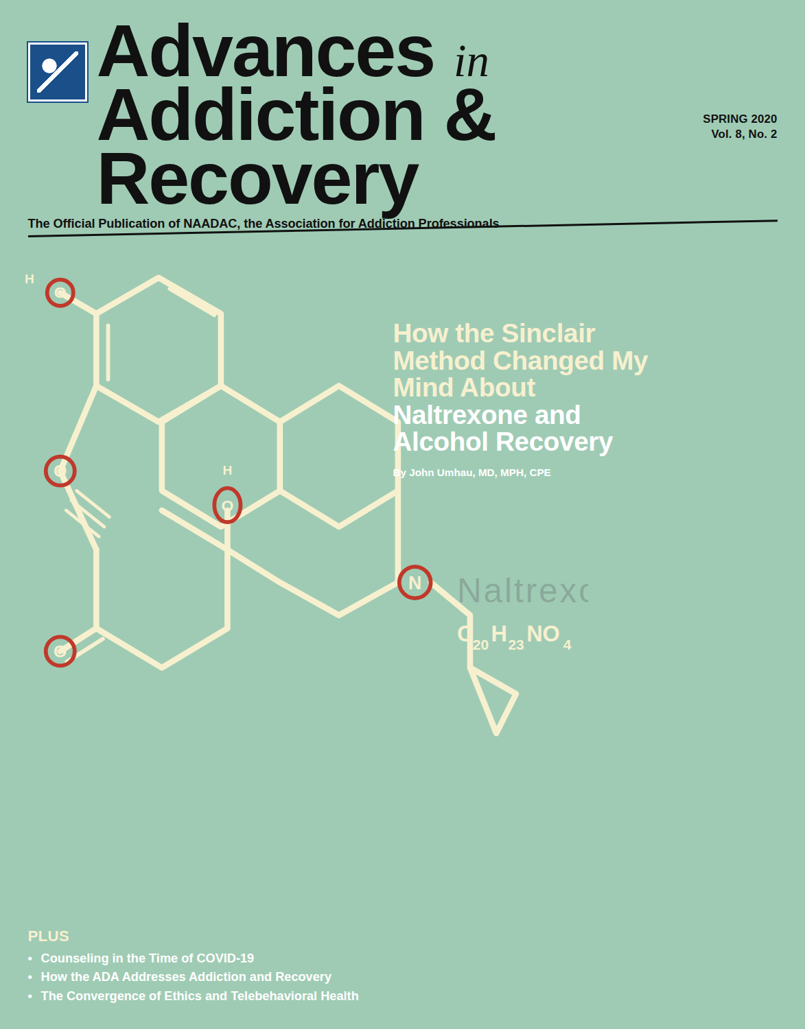SPRING 2020
Vol. 8, No. 2
Advances in Addiction & Recovery
The Official Publication of NAADAC, the Association for Addiction Professionals
O H O O O H N Naltrexone C 20 H 23 NO 4
How the Sinclair
Method Changed My
Mind About
Naltrexone and
Alcohol Recovery
By John Umhau, MD, MPH, CPE
PLUS
Counseling in the Time of COVID-19
How the ADA Addresses Addiction and Recovery
The Convergence of Ethics and Telebehavioral Health